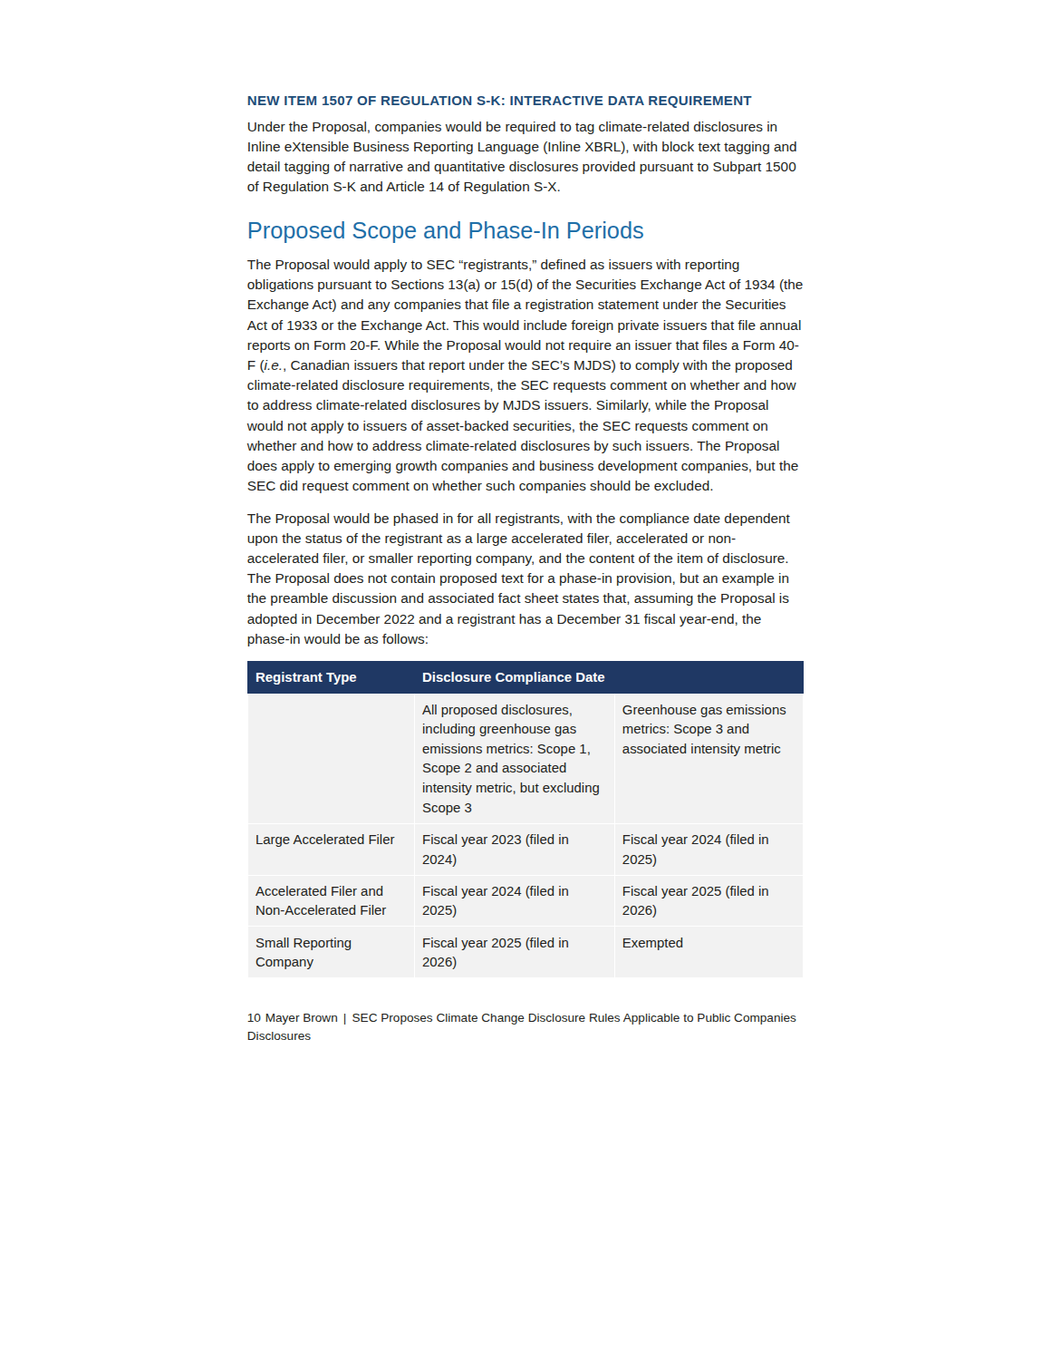NEW ITEM 1507 OF REGULATION S-K: INTERACTIVE DATA REQUIREMENT
Under the Proposal, companies would be required to tag climate-related disclosures in Inline eXtensible Business Reporting Language (Inline XBRL), with block text tagging and detail tagging of narrative and quantitative disclosures provided pursuant to Subpart 1500 of Regulation S-K and Article 14 of Regulation S-X.
Proposed Scope and Phase-In Periods
The Proposal would apply to SEC “registrants,” defined as issuers with reporting obligations pursuant to Sections 13(a) or 15(d) of the Securities Exchange Act of 1934 (the Exchange Act) and any companies that file a registration statement under the Securities Act of 1933 or the Exchange Act. This would include foreign private issuers that file annual reports on Form 20-F. While the Proposal would not require an issuer that files a Form 40-F (i.e., Canadian issuers that report under the SEC’s MJDS) to comply with the proposed climate-related disclosure requirements, the SEC requests comment on whether and how to address climate-related disclosures by MJDS issuers. Similarly, while the Proposal would not apply to issuers of asset-backed securities, the SEC requests comment on whether and how to address climate-related disclosures by such issuers. The Proposal does apply to emerging growth companies and business development companies, but the SEC did request comment on whether such companies should be excluded.
The Proposal would be phased in for all registrants, with the compliance date dependent upon the status of the registrant as a large accelerated filer, accelerated or non-accelerated filer, or smaller reporting company, and the content of the item of disclosure. The Proposal does not contain proposed text for a phase-in provision, but an example in the preamble discussion and associated fact sheet states that, assuming the Proposal is adopted in December 2022 and a registrant has a December 31 fiscal year-end, the phase-in would be as follows:
| Registrant Type | Disclosure Compliance Date |
| --- | --- |
| | All proposed disclosures, including greenhouse gas emissions metrics: Scope 1, Scope 2 and associated intensity metric, but excluding Scope 3 | Greenhouse gas emissions metrics: Scope 3 and associated intensity metric |
| Large Accelerated Filer | Fiscal year 2023 (filed in 2024) | Fiscal year 2024 (filed in 2025) |
| Accelerated Filer and Non-Accelerated Filer | Fiscal year 2024 (filed in 2025) | Fiscal year 2025 (filed in 2026) |
| Small Reporting Company | Fiscal year 2025 (filed in 2026) | Exempted |
10 Mayer Brown|SEC Proposes Climate Change Disclosure Rules Applicable to Public Companies Disclosures